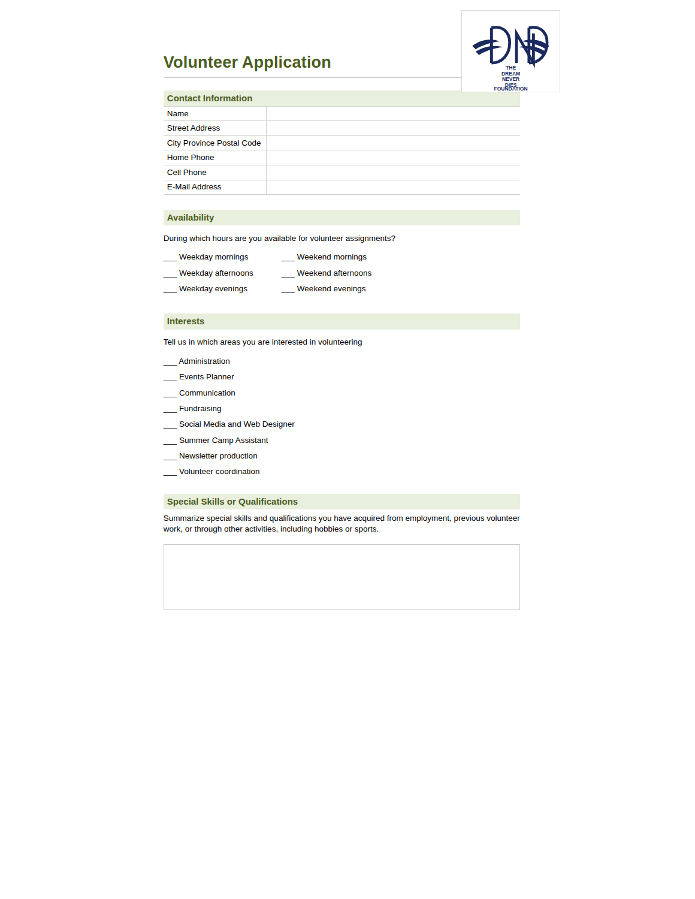THE DREAM NEVER DIES FOUNDATION
Volunteer Application
Contact Information
| Name | |
| Street Address | |
| City Province Postal Code | |
| Home Phone | |
| Cell Phone | |
| E-Mail Address | |
Availability
During which hours are you available for volunteer assignments?
| ___ Weekday mornings | ___ Weekend mornings |
| ___ Weekday afternoons | ___ Weekend afternoons |
| ___ Weekday evenings | ___ Weekend evenings |
Interests
Tell us in which areas you are interested in volunteering
___ Administration
___ Events Planner
___ Communication
___ Fundraising
___ Social Media and Web Designer
___ Summer Camp Assistant
___ Newsletter production
___ Volunteer coordination
Special Skills or Qualifications
Summarize special skills and qualifications you have acquired from employment, previous volunteer work, or through other activities, including hobbies or sports.